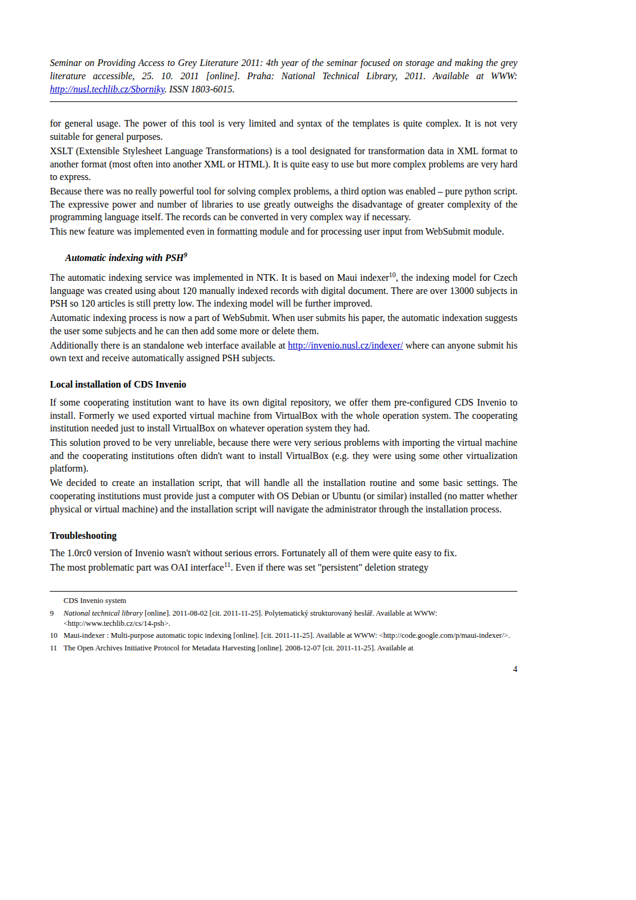Seminar on Providing Access to Grey Literature 2011: 4th year of the seminar focused on storage and making the grey literature accessible, 25. 10. 2011 [online]. Praha: National Technical Library, 2011. Available at WWW: http://nusl.techlib.cz/Sborniky. ISSN 1803-6015.
for general usage. The power of this tool is very limited and syntax of the templates is quite complex. It is not very suitable for general purposes.
XSLT (Extensible Stylesheet Language Transformations) is a tool designated for transformation data in XML format to another format (most often into another XML or HTML). It is quite easy to use but more complex problems are very hard to express.
Because there was no really powerful tool for solving complex problems, a third option was enabled – pure python script. The expressive power and number of libraries to use greatly outweighs the disadvantage of greater complexity of the programming language itself. The records can be converted in very complex way if necessary.
This new feature was implemented even in formatting module and for processing user input from WebSubmit module.
Automatic indexing with PSH9
The automatic indexing service was implemented in NTK. It is based on Maui indexer10, the indexing model for Czech language was created using about 120 manually indexed records with digital document. There are over 13000 subjects in PSH so 120 articles is still pretty low. The indexing model will be further improved.
Automatic indexing process is now a part of WebSubmit. When user submits his paper, the automatic indexation suggests the user some subjects and he can then add some more or delete them.
Additionally there is an standalone web interface available at http://invenio.nusl.cz/indexer/ where can anyone submit his own text and receive automatically assigned PSH subjects.
Local installation of CDS Invenio
If some cooperating institution want to have its own digital repository, we offer them pre-configured CDS Invenio to install. Formerly we used exported virtual machine from VirtualBox with the whole operation system. The cooperating institution needed just to install VirtualBox on whatever operation system they had.
This solution proved to be very unreliable, because there were very serious problems with importing the virtual machine and the cooperating institutions often didn't want to install VirtualBox (e.g. they were using some other virtualization platform).
We decided to create an installation script, that will handle all the installation routine and some basic settings. The cooperating institutions must provide just a computer with OS Debian or Ubuntu (or similar) installed (no matter whether physical or virtual machine) and the installation script will navigate the administrator through the installation process.
Troubleshooting
The 1.0rc0 version of Invenio wasn't without serious errors. Fortunately all of them were quite easy to fix.
The most problematic part was OAI interface11. Even if there was set "persistent" deletion strategy
CDS Invenio system
9
National technical library [online]. 2011-08-02 [cit. 2011-11-25]. Polytematický strukturovaný heslář. Available at WWW: <http://www.techlib.cz/cs/14-psh>.
10
Maui-indexer : Multi-purpose automatic topic indexing [online]. [cit. 2011-11-25]. Available at WWW: <http://code.google.com/p/maui-indexer/>.
11
The Open Archives Initiative Protocol for Metadata Harvesting [online]. 2008-12-07 [cit. 2011-11-25]. Available at
4